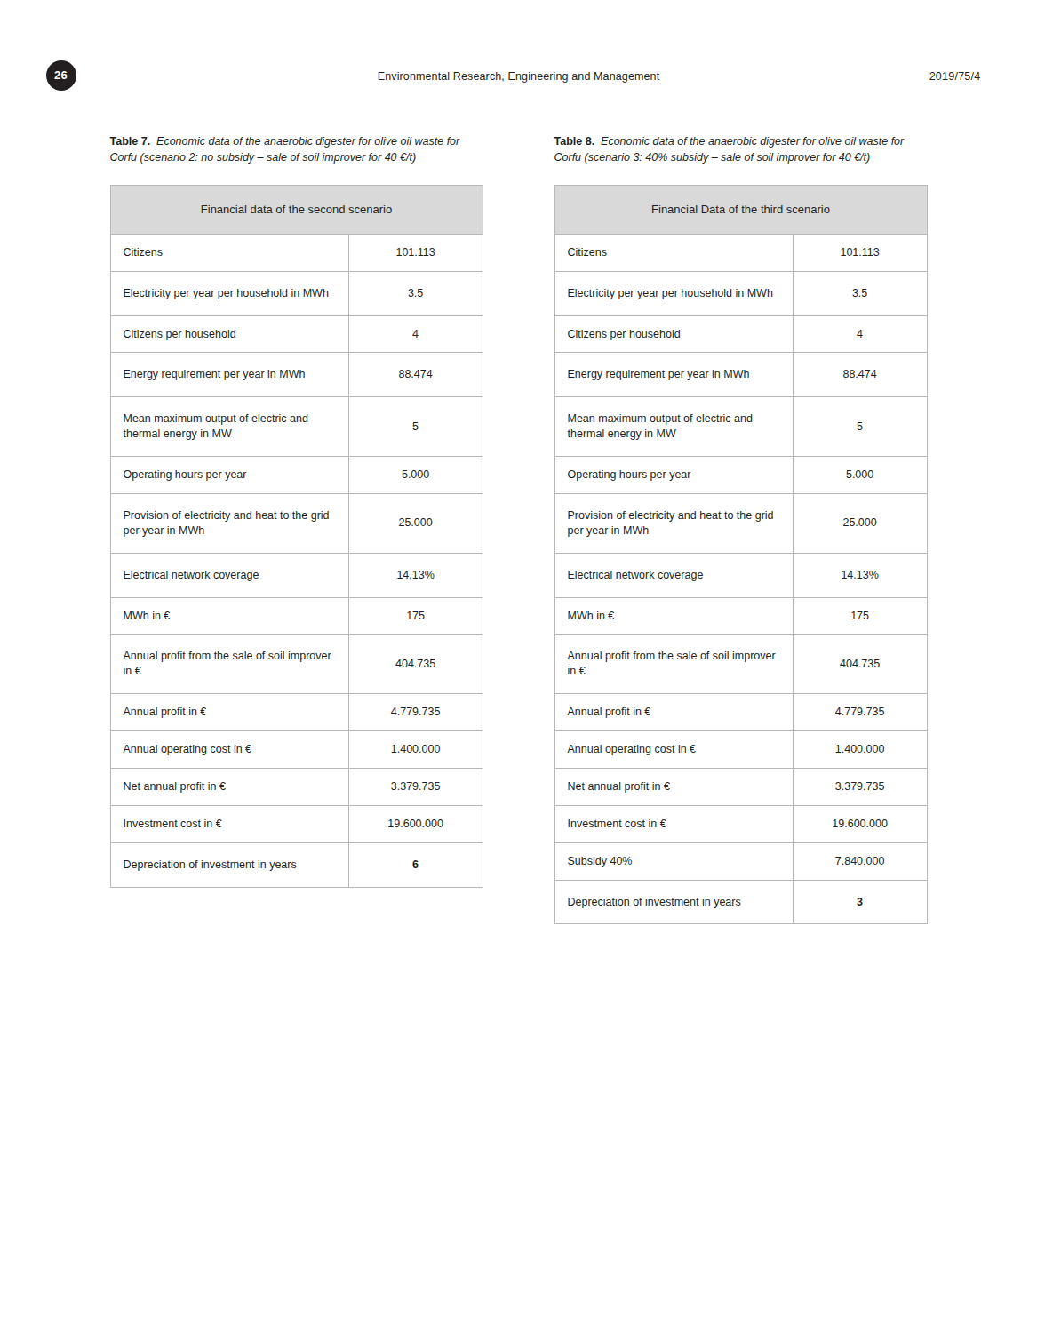26
Environmental Research, Engineering and Management
2019/75/4
Table 7. Economic data of the anaerobic digester for olive oil waste for Corfu (scenario 2: no subsidy – sale of soil improver for 40 €/t)
| Financial data of the second scenario |
| --- |
| Citizens | 101.113 |
| Electricity per year per household in MWh | 3.5 |
| Citizens per household | 4 |
| Energy requirement per year in MWh | 88.474 |
| Mean maximum output of electric and thermal energy in MW | 5 |
| Operating hours per year | 5.000 |
| Provision of electricity and heat to the grid per year in MWh | 25.000 |
| Electrical network coverage | 14,13% |
| MWh in € | 175 |
| Annual profit from the sale of soil improver in € | 404.735 |
| Annual profit in € | 4.779.735 |
| Annual operating cost in € | 1.400.000 |
| Net annual profit in € | 3.379.735 |
| Investment cost in € | 19.600.000 |
| Depreciation of investment in years | 6 |
Table 8. Economic data of the anaerobic digester for olive oil waste for Corfu (scenario 3: 40% subsidy – sale of soil improver for 40 €/t)
| Financial Data of the third scenario |
| --- |
| Citizens | 101.113 |
| Electricity per year per household in MWh | 3.5 |
| Citizens per household | 4 |
| Energy requirement per year in MWh | 88.474 |
| Mean maximum output of electric and thermal energy in MW | 5 |
| Operating hours per year | 5.000 |
| Provision of electricity and heat to the grid per year in MWh | 25.000 |
| Electrical network coverage | 14.13% |
| MWh in € | 175 |
| Annual profit from the sale of soil improver in € | 404.735 |
| Annual profit in € | 4.779.735 |
| Annual operating cost in € | 1.400.000 |
| Net annual profit in € | 3.379.735 |
| Investment cost in € | 19.600.000 |
| Subsidy 40% | 7.840.000 |
| Depreciation of investment in years | 3 |